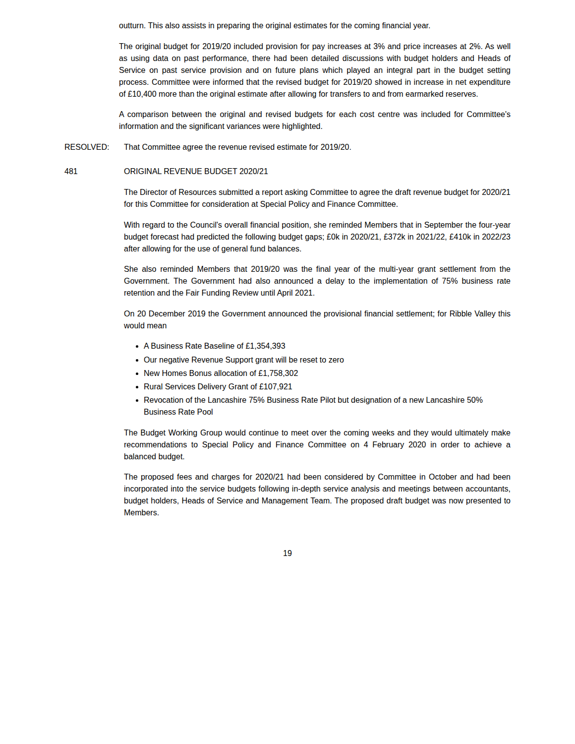outturn. This also assists in preparing the original estimates for the coming financial year.
The original budget for 2019/20 included provision for pay increases at 3% and price increases at 2%. As well as using data on past performance, there had been detailed discussions with budget holders and Heads of Service on past service provision and on future plans which played an integral part in the budget setting process. Committee were informed that the revised budget for 2019/20 showed in increase in net expenditure of £10,400 more than the original estimate after allowing for transfers to and from earmarked reserves.
A comparison between the original and revised budgets for each cost centre was included for Committee's information and the significant variances were highlighted.
RESOLVED:
That Committee agree the revenue revised estimate for 2019/20.
481
ORIGINAL REVENUE BUDGET 2020/21
The Director of Resources submitted a report asking Committee to agree the draft revenue budget for 2020/21 for this Committee for consideration at Special Policy and Finance Committee.
With regard to the Council's overall financial position, she reminded Members that in September the four-year budget forecast had predicted the following budget gaps; £0k in 2020/21, £372k in 2021/22, £410k in 2022/23 after allowing for the use of general fund balances.
She also reminded Members that 2019/20 was the final year of the multi-year grant settlement from the Government. The Government had also announced a delay to the implementation of 75% business rate retention and the Fair Funding Review until April 2021.
On 20 December 2019 the Government announced the provisional financial settlement; for Ribble Valley this would mean
A Business Rate Baseline of £1,354,393
Our negative Revenue Support grant will be reset to zero
New Homes Bonus allocation of £1,758,302
Rural Services Delivery Grant of £107,921
Revocation of the Lancashire 75% Business Rate Pilot but designation of a new Lancashire 50% Business Rate Pool
The Budget Working Group would continue to meet over the coming weeks and they would ultimately make recommendations to Special Policy and Finance Committee on 4 February 2020 in order to achieve a balanced budget.
The proposed fees and charges for 2020/21 had been considered by Committee in October and had been incorporated into the service budgets following in-depth service analysis and meetings between accountants, budget holders, Heads of Service and Management Team. The proposed draft budget was now presented to Members.
19